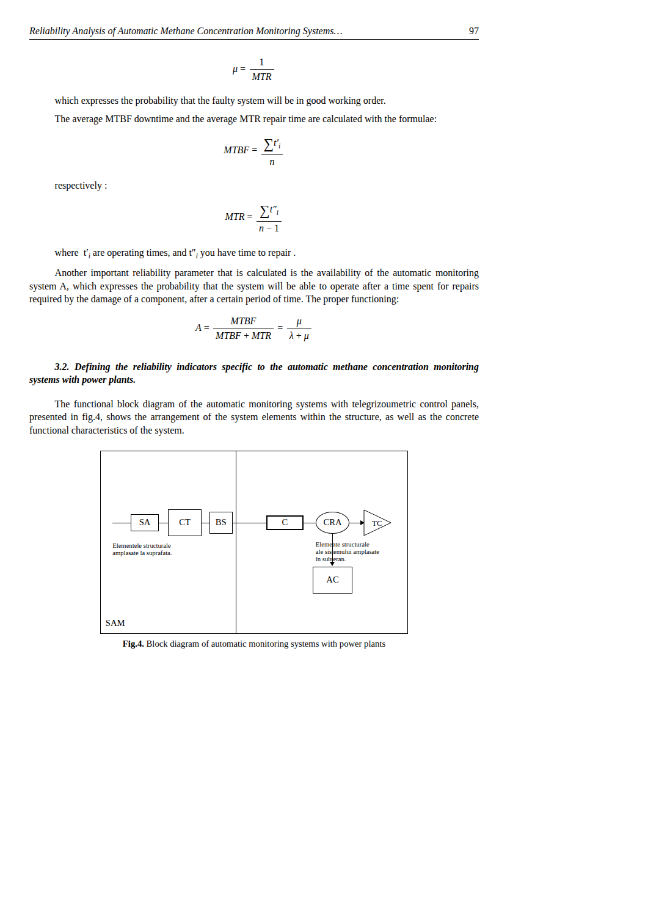Reliability Analysis of Automatic Methane Concentration Monitoring Systems… 97
μ = 1 MTR
which expresses the probability that the faulty system will be in good working order.
The average MTBF downtime and the average MTR repair time are calculated with the formulae:
MTBF = ∑t′i n
respectively :
MTR = ∑t″i n − 1
where t′i are operating times, and t″i you have time to repair .
Another important reliability parameter that is calculated is the availability of the automatic monitoring system A, which expresses the probability that the system will be able to operate after a time spent for repairs required by the damage of a component, after a certain period of time. The proper functioning:
A = MTBF MTBF + MTR = μ λ + μ
3.2. Defining the reliability indicators specific to the automatic methane concentration monitoring systems with power plants.
The functional block diagram of the automatic monitoring systems with telegrizoumetric control panels, presented in fig.4, shows the arrangement of the system elements within the structure, as well as the concrete functional characteristics of the system.
SAM
SA
CT
BS
C
CRA
TC
AC
Elementele structurale
amplasate la suprafata.
Elemente structurale
ale sistemului amplasate
în subteran.
Fig.4. Block diagram of automatic monitoring systems with power plants